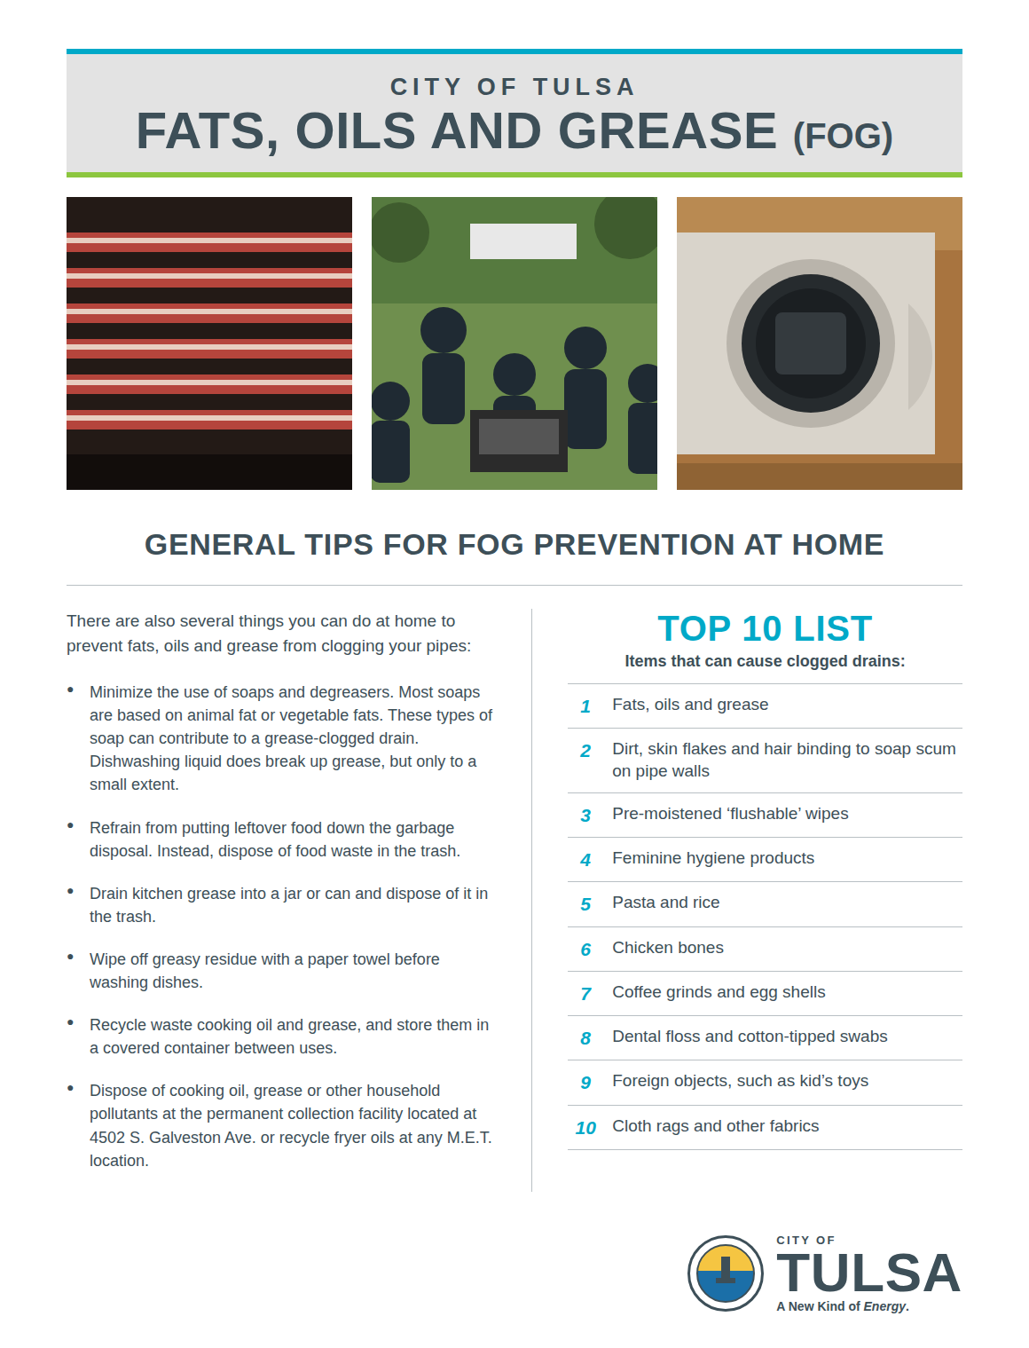City of Tulsa
Fats, Oils and Grease (FOG)
General Tips for FOG Prevention at Home
There are also several things you can do at home to prevent fats, oils and grease from clogging your pipes:
Minimize the use of soaps and degreasers. Most soaps are based on animal fat or vegetable fats. These types of soap can contribute to a grease-clogged drain. Dishwashing liquid does break up grease, but only to a small extent.
Refrain from putting leftover food down the garbage disposal. Instead, dispose of food waste in the trash.
Drain kitchen grease into a jar or can and dispose of it in the trash.
Wipe off greasy residue with a paper towel before washing dishes.
Recycle waste cooking oil and grease, and store them in a covered container between uses.
Dispose of cooking oil, grease or other household pollutants at the permanent collection facility located at 4502 S. Galveston Ave. or recycle fryer oils at any M.E.T. location.
Top 10 List
Items that can cause clogged drains:
| 1 | Fats, oils and grease |
| 2 | Dirt, skin flakes and hair binding to soap scum on pipe walls |
| 3 | Pre-moistened ‘flushable’ wipes |
| 4 | Feminine hygiene products |
| 5 | Pasta and rice |
| 6 | Chicken bones |
| 7 | Coffee grinds and egg shells |
| 8 | Dental floss and cotton-tipped swabs |
| 9 | Foreign objects, such as kid’s toys |
| 10 | Cloth rags and other fabrics |
City of
Tulsa
A New Kind of Energy.